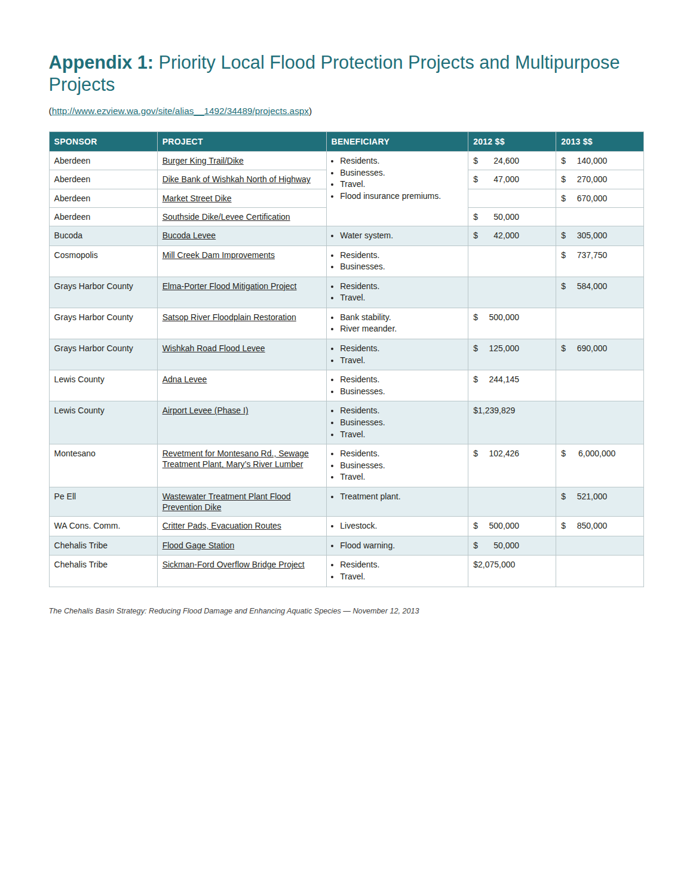Appendix 1: Priority Local Flood Protection Projects and Multipurpose Projects
(http://www.ezview.wa.gov/site/alias__1492/34489/projects.aspx)
| SPONSOR | PROJECT | BENEFICIARY | 2012 $$ | 2013 $$ |
| --- | --- | --- | --- | --- |
| Aberdeen | Burger King Trail/Dike | Residents. Businesses. Travel. Flood insurance premiums. | $ 24,600 | $ 140,000 |
| Aberdeen | Dike Bank of Wishkah North of Highway | $ 47,000 | $ 270,000 |
| Aberdeen | Market Street Dike | | $ 670,000 |
| Aberdeen | Southside Dike/Levee Certification | $ 50,000 | |
| Bucoda | Bucoda Levee | Water system. | $ 42,000 | $ 305,000 |
| Cosmopolis | Mill Creek Dam Improvements | Residents. Businesses. | | $ 737,750 |
| Grays Harbor County | Elma-Porter Flood Mitigation Project | Residents. Travel. | | $ 584,000 |
| Grays Harbor County | Satsop River Floodplain Restoration | Bank stability. River meander. | $ 500,000 | |
| Grays Harbor County | Wishkah Road Flood Levee | Residents. Travel. | $ 125,000 | $ 690,000 |
| Lewis County | Adna Levee | Residents. Businesses. | $ 244,145 | |
| Lewis County | Airport Levee (Phase I) | Residents. Businesses. Travel. | $1,239,829 | |
| Montesano | Revetment for Montesano Rd., Sewage Treatment Plant, Mary’s River Lumber | Residents. Businesses. Travel. | $ 102,426 | $ 6,000,000 |
| Pe Ell | Wastewater Treatment Plant Flood Prevention Dike | Treatment plant. | | $ 521,000 |
| WA Cons. Comm. | Critter Pads, Evacuation Routes | Livestock. | $ 500,000 | $ 850,000 |
| Chehalis Tribe | Flood Gage Station | Flood warning. | $ 50,000 | |
| Chehalis Tribe | Sickman-Ford Overflow Bridge Project | Residents. Travel. | $2,075,000 | |
The Chehalis Basin Strategy: Reducing Flood Damage and Enhancing Aquatic Species — November 12, 2013